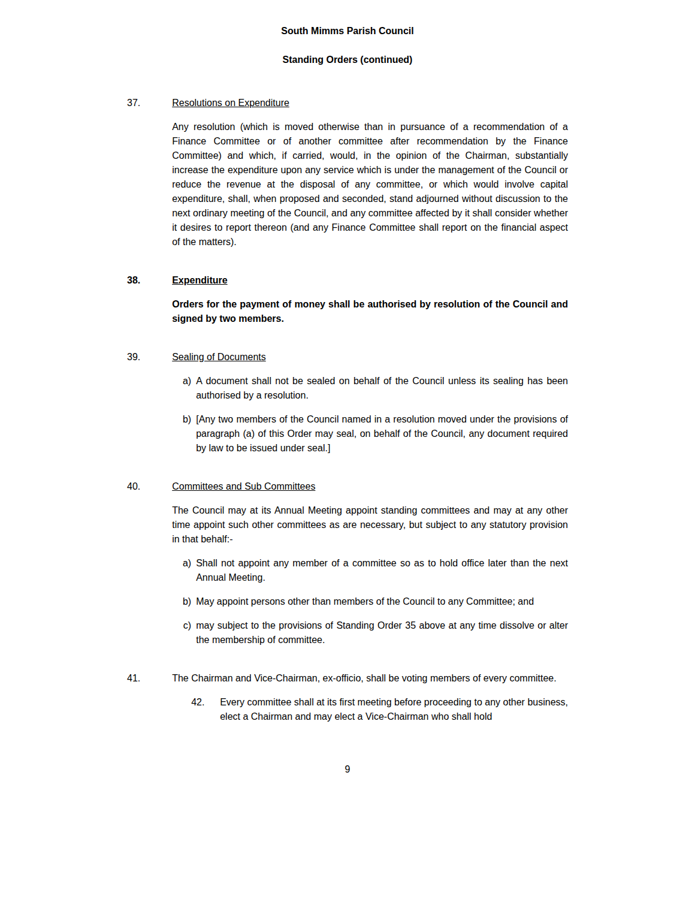South Mimms Parish Council
Standing Orders (continued)
37.
Resolutions on Expenditure
Any resolution (which is moved otherwise than in pursuance of a recommendation of a Finance Committee or of another committee after recommendation by the Finance Committee) and which, if carried, would, in the opinion of the Chairman, substantially increase the expenditure upon any service which is under the management of the Council or reduce the revenue at the disposal of any committee, or which would involve capital expenditure, shall, when proposed and seconded, stand adjourned without discussion to the next ordinary meeting of the Council, and any committee affected by it shall consider whether it desires to report thereon (and any Finance Committee shall report on the financial aspect of the matters).
38.
Expenditure
Orders for the payment of money shall be authorised by resolution of the Council and signed by two members.
39.
Sealing of Documents
a) A document shall not be sealed on behalf of the Council unless its sealing has been authorised by a resolution.
b)[Any two members of the Council named in a resolution moved under the provisions of paragraph (a) of this Order may seal, on behalf of the Council, any document required by law to be issued under seal.]
40.
Committees and Sub Committees
The Council may at its Annual Meeting appoint standing committees and may at any other time appoint such other committees as are necessary, but subject to any statutory provision in that behalf:-
a) Shall not appoint any member of a committee so as to hold office later than the next Annual Meeting.
b) May appoint persons other than members of the Council to any Committee; and
c) may subject to the provisions of Standing Order 35 above at any time dissolve or alter the membership of committee.
41.
The Chairman and Vice-Chairman, ex-officio, shall be voting members of every committee.
42. Every committee shall at its first meeting before proceeding to any other business, elect a Chairman and may elect a Vice-Chairman who shall hold
9